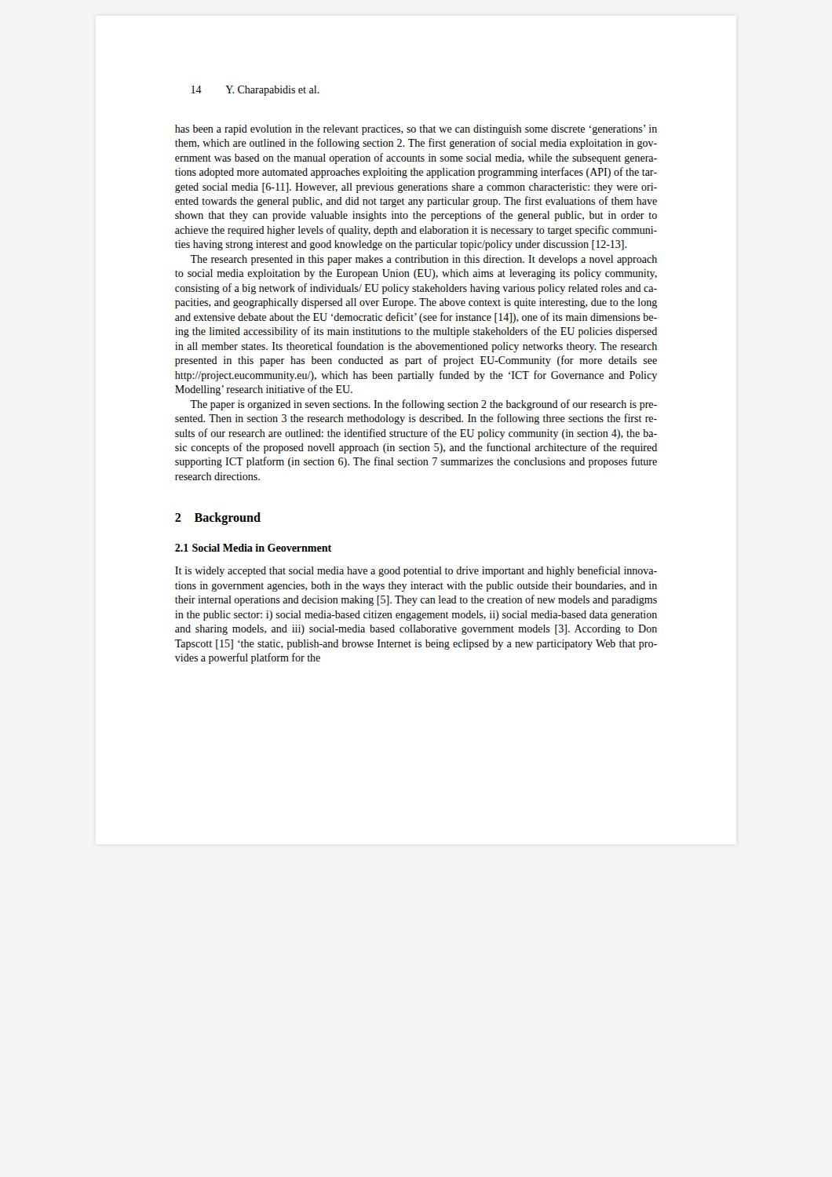14 Y. Charapabidis et al.
has been a rapid evolution in the relevant practices, so that we can distinguish some discrete ‘generations’ in them, which are outlined in the following section 2. The first generation of social media exploitation in government was based on the manual operation of accounts in some social media, while the subsequent generations adopted more automated approaches exploiting the application programming interfaces (API) of the targeted social media [6-11]. However, all previous generations share a common characteristic: they were oriented towards the general public, and did not target any particular group. The first evaluations of them have shown that they can provide valuable insights into the perceptions of the general public, but in order to achieve the required higher levels of quality, depth and elaboration it is necessary to target specific communities having strong interest and good knowledge on the particular topic/policy under discussion [12-13].
The research presented in this paper makes a contribution in this direction. It develops a novel approach to social media exploitation by the European Union (EU), which aims at leveraging its policy community, consisting of a big network of individuals/ EU policy stakeholders having various policy related roles and capacities, and geographically dispersed all over Europe. The above context is quite interesting, due to the long and extensive debate about the EU ‘democratic deficit’ (see for instance [14]), one of its main dimensions being the limited accessibility of its main institutions to the multiple stakeholders of the EU policies dispersed in all member states. Its theoretical foundation is the abovementioned policy networks theory. The research presented in this paper has been conducted as part of project EU-Community (for more details see http://project.eucommunity.eu/), which has been partially funded by the ‘ICT for Governance and Policy Modelling’ research initiative of the EU.
The paper is organized in seven sections. In the following section 2 the background of our research is presented. Then in section 3 the research methodology is described. In the following three sections the first results of our research are outlined: the identified structure of the EU policy community (in section 4), the basic concepts of the proposed novell approach (in section 5), and the functional architecture of the required supporting ICT platform (in section 6). The final section 7 summarizes the conclusions and proposes future research directions.
2 Background
2.1 Social Media in Geovernment
It is widely accepted that social media have a good potential to drive important and highly beneficial innovations in government agencies, both in the ways they interact with the public outside their boundaries, and in their internal operations and decision making [5]. They can lead to the creation of new models and paradigms in the public sector: i) social media-based citizen engagement models, ii) social media-based data generation and sharing models, and iii) social-media based collaborative government models [3]. According to Don Tapscott [15] ‘the static, publish-and browse Internet is being eclipsed by a new participatory Web that provides a powerful platform for the